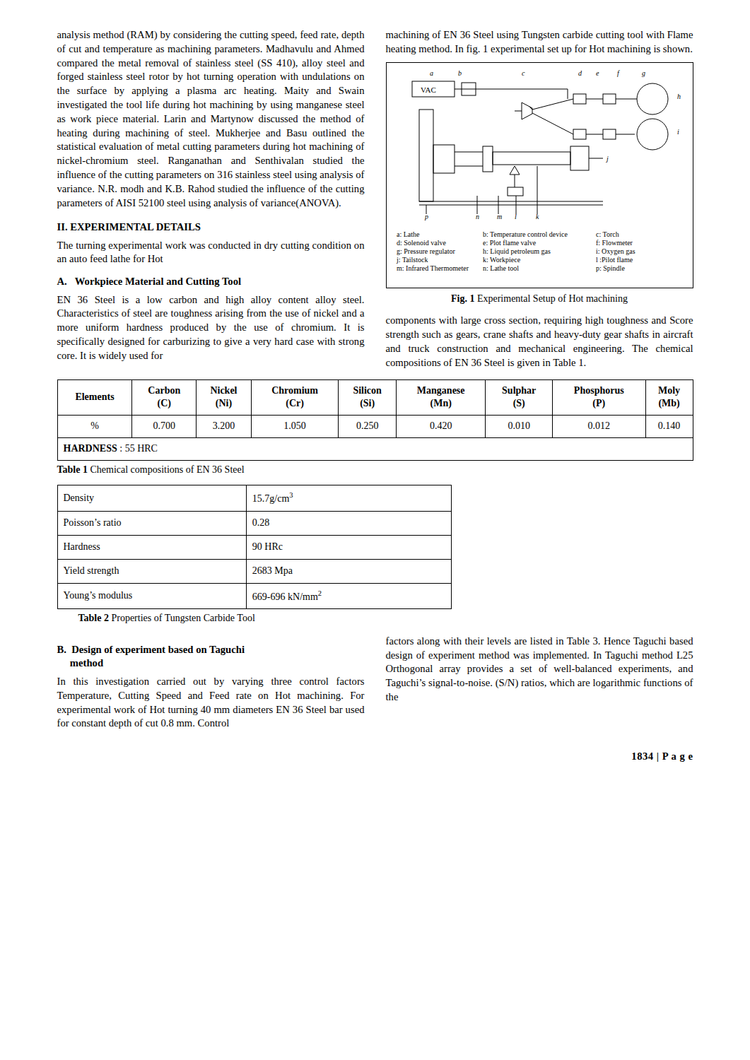analysis method (RAM) by considering the cutting speed, feed rate, depth of cut and temperature as machining parameters. Madhavulu and Ahmed compared the metal removal of stainless steel (SS 410), alloy steel and forged stainless steel rotor by hot turning operation with undulations on the surface by applying a plasma arc heating. Maity and Swain investigated the tool life during hot machining by using manganese steel as work piece material. Larin and Martynow discussed the method of heating during machining of steel. Mukherjee and Basu outlined the statistical evaluation of metal cutting parameters during hot machining of nickel-chromium steel. Ranganathan and Senthivalan studied the influence of the cutting parameters on 316 stainless steel using analysis of variance. N.R. modh and K.B. Rahod studied the influence of the cutting parameters of AISI 52100 steel using analysis of variance(ANOVA).
II. EXPERIMENTAL DETAILS
The turning experimental work was conducted in dry cutting condition on an auto feed lathe for Hot
A. Workpiece Material and Cutting Tool
EN 36 Steel is a low carbon and high alloy content alloy steel. Characteristics of steel are toughness arising from the use of nickel and a more uniform hardness produced by the use of chromium. It is specifically designed for carburizing to give a very hard case with strong core. It is widely used for
machining of EN 36 Steel using Tungsten carbide cutting tool with Flame heating method. In fig. 1 experimental set up for Hot machining is shown.
a b c d e f g h i VAC j p n m l k a: Lathe b: Temperature control device c: Torch d: Solenoid valve e: Plot flame valve f: Flowmeter g: Pressure regulator h: Liquid petroleum gas i: Oxygen gas j: Tailstock k: Workpiece l :Pilot flame m: Infrared Thermometer n: Lathe tool p: Spindle
Fig. 1 Experimental Setup of Hot machining
components with large cross section, requiring high toughness and Score strength such as gears, crane shafts and heavy-duty gear shafts in aircraft and truck construction and mechanical engineering. The chemical compositions of EN 36 Steel is given in Table 1.
| Elements | Carbon (C) | Nickel (Ni) | Chromium (Cr) | Silicon (Si) | Manganese (Mn) | Sulphar (S) | Phosphorus (P) | Moly (Mb) |
| --- | --- | --- | --- | --- | --- | --- | --- | --- |
| % | 0.700 | 3.200 | 1.050 | 0.250 | 0.420 | 0.010 | 0.012 | 0.140 |
| HARDNESS : 55 HRC |
Table 1 Chemical compositions of EN 36 Steel
| Density | 15.7g/cm 3 |
| Poisson’s ratio | 0.28 |
| Hardness | 90 HRc |
| Yield strength | 2683 Mpa |
| Young’s modulus | 669-696 kN/mm 2 |
Table 2 Properties of Tungsten Carbide Tool
B. Design of experiment based on Taguchi
method
In this investigation carried out by varying three control factors Temperature, Cutting Speed and Feed rate on Hot machining. For experimental work of Hot turning 40 mm diameters EN 36 Steel bar used for constant depth of cut 0.8 mm. Control
factors along with their levels are listed in Table 3. Hence Taguchi based design of experiment method was implemented. In Taguchi method L25 Orthogonal array provides a set of well-balanced experiments, and Taguchi’s signal-to-noise. (S/N) ratios, which are logarithmic functions of the
1834 | P a g e